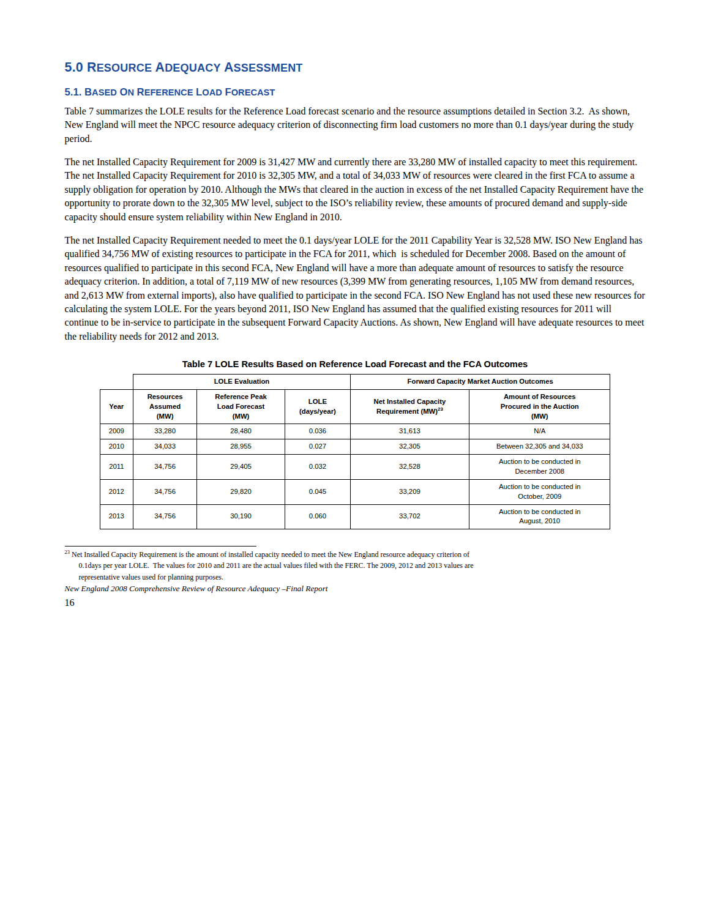5.0 RESOURCE ADEQUACY ASSESSMENT
5.1. BASED ON REFERENCE LOAD FORECAST
Table 7 summarizes the LOLE results for the Reference Load forecast scenario and the resource assumptions detailed in Section 3.2. As shown, New England will meet the NPCC resource adequacy criterion of disconnecting firm load customers no more than 0.1 days/year during the study period.
The net Installed Capacity Requirement for 2009 is 31,427 MW and currently there are 33,280 MW of installed capacity to meet this requirement. The net Installed Capacity Requirement for 2010 is 32,305 MW, and a total of 34,033 MW of resources were cleared in the first FCA to assume a supply obligation for operation by 2010. Although the MWs that cleared in the auction in excess of the net Installed Capacity Requirement have the opportunity to prorate down to the 32,305 MW level, subject to the ISO’s reliability review, these amounts of procured demand and supply-side capacity should ensure system reliability within New England in 2010.
The net Installed Capacity Requirement needed to meet the 0.1 days/year LOLE for the 2011 Capability Year is 32,528 MW. ISO New England has qualified 34,756 MW of existing resources to participate in the FCA for 2011, which is scheduled for December 2008. Based on the amount of resources qualified to participate in this second FCA, New England will have a more than adequate amount of resources to satisfy the resource adequacy criterion. In addition, a total of 7,119 MW of new resources (3,399 MW from generating resources, 1,105 MW from demand resources, and 2,613 MW from external imports), also have qualified to participate in the second FCA. ISO New England has not used these new resources for calculating the system LOLE. For the years beyond 2011, ISO New England has assumed that the qualified existing resources for 2011 will continue to be in-service to participate in the subsequent Forward Capacity Auctions. As shown, New England will have adequate resources to meet the reliability needs for 2012 and 2013.
Table 7 LOLE Results Based on Reference Load Forecast and the FCA Outcomes
| | LOLE Evaluation | Forward Capacity Market Auction Outcomes |
| Year | Resources Assumed (MW) | Reference Peak Load Forecast (MW) | LOLE (days/year) | Net Installed Capacity Requirement (MW) 23 | Amount of Resources Procured in the Auction (MW) |
| 2009 | 33,280 | 28,480 | 0.036 | 31,613 | N/A |
| 2010 | 34,033 | 28,955 | 0.027 | 32,305 | Between 32,305 and 34,033 |
| 2011 | 34,756 | 29,405 | 0.032 | 32,528 | Auction to be conducted in December 2008 |
| 2012 | 34,756 | 29,820 | 0.045 | 33,209 | Auction to be conducted in October, 2009 |
| 2013 | 34,756 | 30,190 | 0.060 | 33,702 | Auction to be conducted in August, 2010 |
23 Net Installed Capacity Requirement is the amount of installed capacity needed to meet the New England resource adequacy criterion of
0.1days per year LOLE. The values for 2010 and 2011 are the actual values filed with the FERC. The 2009, 2012 and 2013 values are
representative values used for planning purposes.
New England 2008 Comprehensive Review of Resource Adequacy –Final Report
16